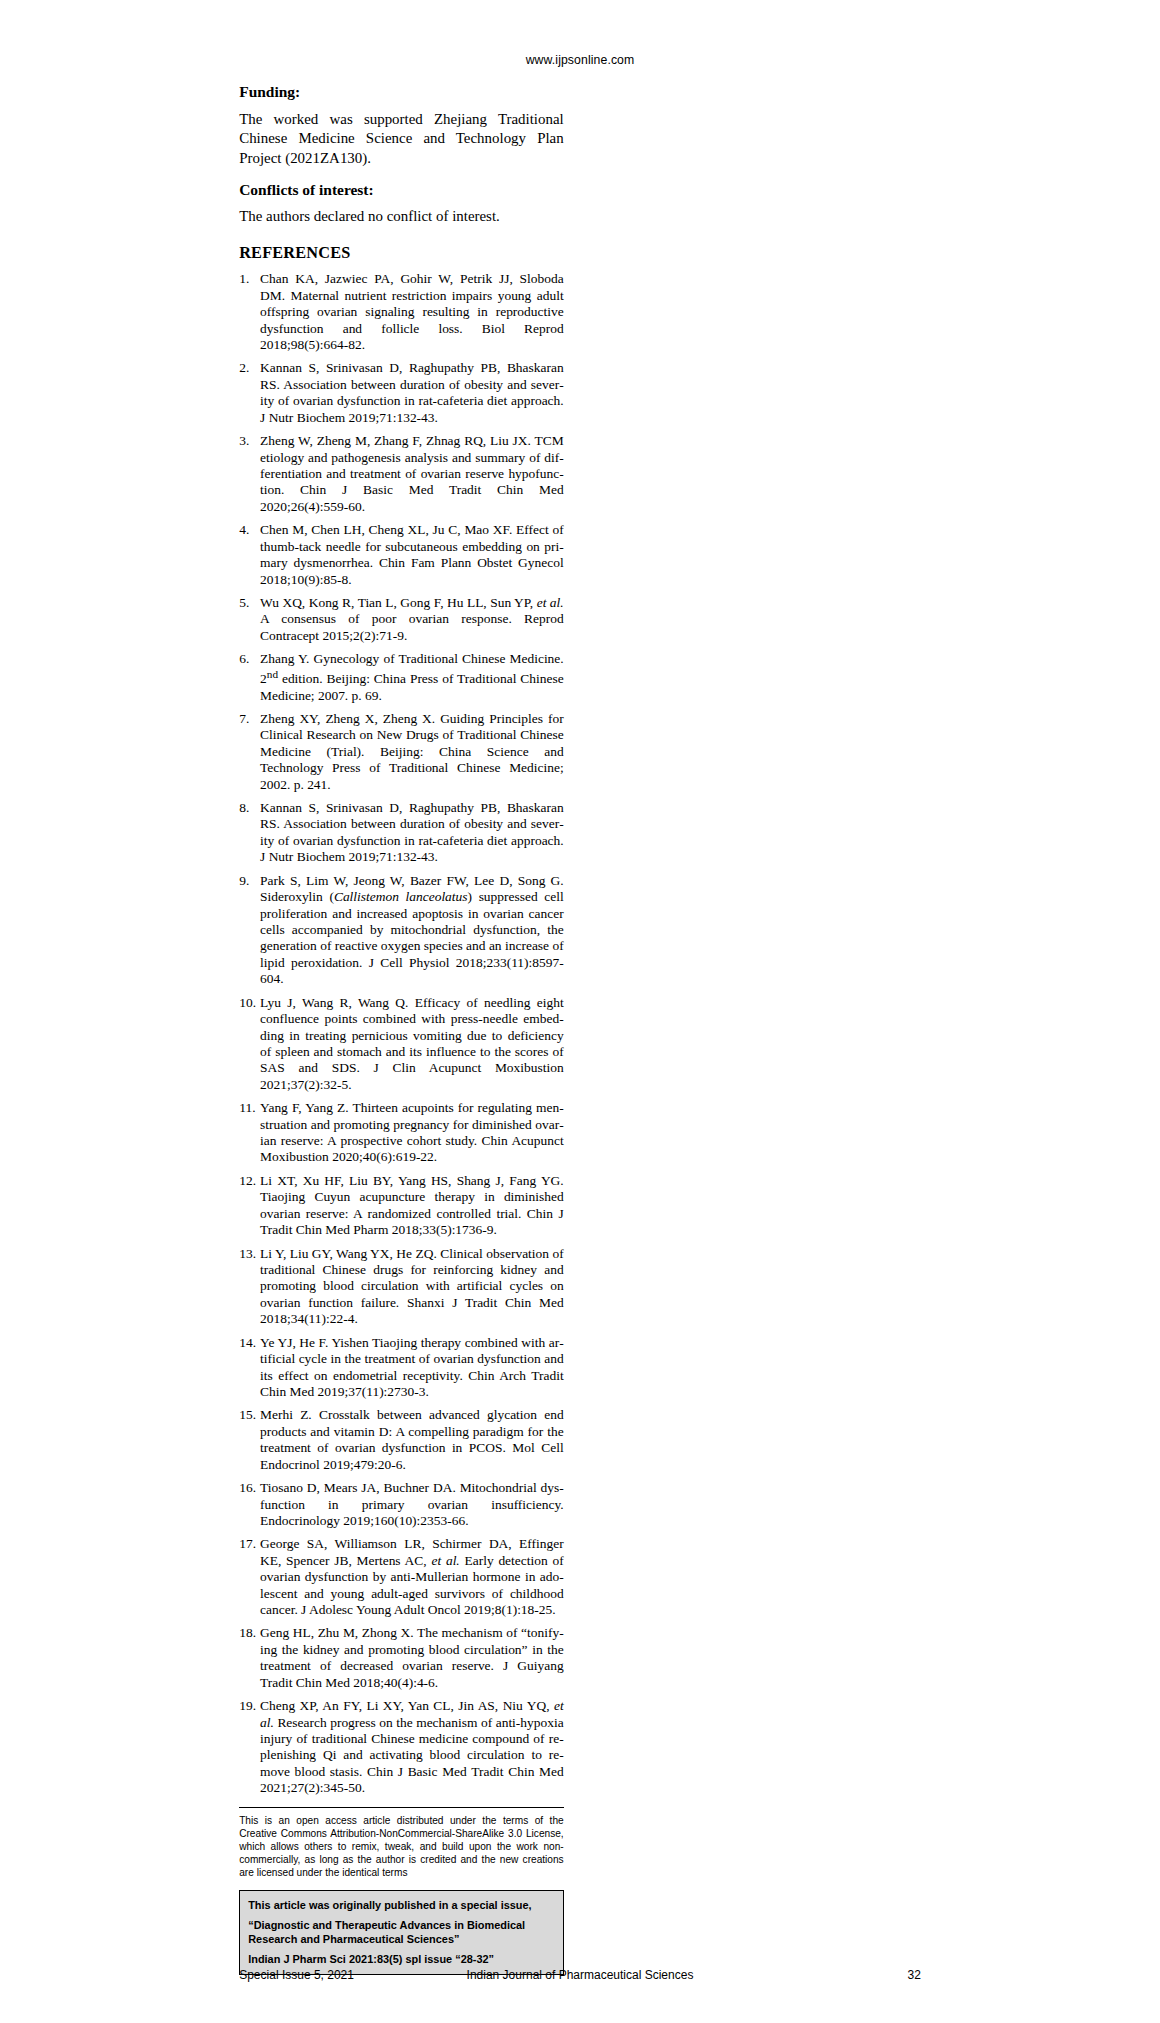www.ijpsonline.com
Funding:
The worked was supported Zhejiang Traditional Chinese Medicine Science and Technology Plan Project (2021ZA130).
Conflicts of interest:
The authors declared no conflict of interest.
REFERENCES
Chan KA, Jazwiec PA, Gohir W, Petrik JJ, Sloboda DM. Maternal nutrient restriction impairs young adult offspring ovarian signaling resulting in reproductive dysfunction and follicle loss. Biol Reprod 2018;98(5):664-82.
Kannan S, Srinivasan D, Raghupathy PB, Bhaskaran RS. Association between duration of obesity and severity of ovarian dysfunction in rat-cafeteria diet approach. J Nutr Biochem 2019;71:132-43.
Zheng W, Zheng M, Zhang F, Zhnag RQ, Liu JX. TCM etiology and pathogenesis analysis and summary of differentiation and treatment of ovarian reserve hypofunction. Chin J Basic Med Tradit Chin Med 2020;26(4):559-60.
Chen M, Chen LH, Cheng XL, Ju C, Mao XF. Effect of thumb-tack needle for subcutaneous embedding on primary dysmenorrhea. Chin Fam Plann Obstet Gynecol 2018;10(9):85-8.
Wu XQ, Kong R, Tian L, Gong F, Hu LL, Sun YP, et al. A consensus of poor ovarian response. Reprod Contracept 2015;2(2):71-9.
Zhang Y. Gynecology of Traditional Chinese Medicine. 2nd edition. Beijing: China Press of Traditional Chinese Medicine; 2007. p. 69.
Zheng XY, Zheng X, Zheng X. Guiding Principles for Clinical Research on New Drugs of Traditional Chinese Medicine (Trial). Beijing: China Science and Technology Press of Traditional Chinese Medicine; 2002. p. 241.
Kannan S, Srinivasan D, Raghupathy PB, Bhaskaran RS. Association between duration of obesity and severity of ovarian dysfunction in rat-cafeteria diet approach. J Nutr Biochem 2019;71:132-43.
Park S, Lim W, Jeong W, Bazer FW, Lee D, Song G. Sideroxylin (Callistemon lanceolatus) suppressed cell proliferation and increased apoptosis in ovarian cancer cells accompanied by mitochondrial dysfunction, the generation of reactive oxygen species and an increase of lipid peroxidation. J Cell Physiol 2018;233(11):8597-604.
Lyu J, Wang R, Wang Q. Efficacy of needling eight confluence points combined with press-needle embedding in treating pernicious vomiting due to deficiency of spleen and stomach and its influence to the scores of SAS and SDS. J Clin Acupunct Moxibustion 2021;37(2):32-5.
Yang F, Yang Z. Thirteen acupoints for regulating menstruation and promoting pregnancy for diminished ovarian reserve: A prospective cohort study. Chin Acupunct Moxibustion 2020;40(6):619-22.
Li XT, Xu HF, Liu BY, Yang HS, Shang J, Fang YG. Tiaojing Cuyun acupuncture therapy in diminished ovarian reserve: A randomized controlled trial. Chin J Tradit Chin Med Pharm 2018;33(5):1736-9.
Li Y, Liu GY, Wang YX, He ZQ. Clinical observation of traditional Chinese drugs for reinforcing kidney and promoting blood circulation with artificial cycles on ovarian function failure. Shanxi J Tradit Chin Med 2018;34(11):22-4.
Ye YJ, He F. Yishen Tiaojing therapy combined with artificial cycle in the treatment of ovarian dysfunction and its effect on endometrial receptivity. Chin Arch Tradit Chin Med 2019;37(11):2730-3.
Merhi Z. Crosstalk between advanced glycation end products and vitamin D: A compelling paradigm for the treatment of ovarian dysfunction in PCOS. Mol Cell Endocrinol 2019;479:20-6.
Tiosano D, Mears JA, Buchner DA. Mitochondrial dysfunction in primary ovarian insufficiency. Endocrinology 2019;160(10):2353-66.
George SA, Williamson LR, Schirmer DA, Effinger KE, Spencer JB, Mertens AC, et al. Early detection of ovarian dysfunction by anti-Mullerian hormone in adolescent and young adult-aged survivors of childhood cancer. J Adolesc Young Adult Oncol 2019;8(1):18-25.
Geng HL, Zhu M, Zhong X. The mechanism of “tonifying the kidney and promoting blood circulation” in the treatment of decreased ovarian reserve. J Guiyang Tradit Chin Med 2018;40(4):4-6.
Cheng XP, An FY, Li XY, Yan CL, Jin AS, Niu YQ, et al. Research progress on the mechanism of anti-hypoxia injury of traditional Chinese medicine compound of replenishing Qi and activating blood circulation to remove blood stasis. Chin J Basic Med Tradit Chin Med 2021;27(2):345-50.
This is an open access article distributed under the terms of the Creative Commons Attribution-NonCommercial-ShareAlike 3.0 License, which allows others to remix, tweak, and build upon the work non-commercially, as long as the author is credited and the new creations are licensed under the identical terms
This article was originally published in a special issue,
“Diagnostic and Therapeutic Advances in Biomedical Research and Pharmaceutical Sciences”
Indian J Pharm Sci 2021:83(5) spl issue “28-32”
Special Issue 5, 2021
Indian Journal of Pharmaceutical Sciences
32